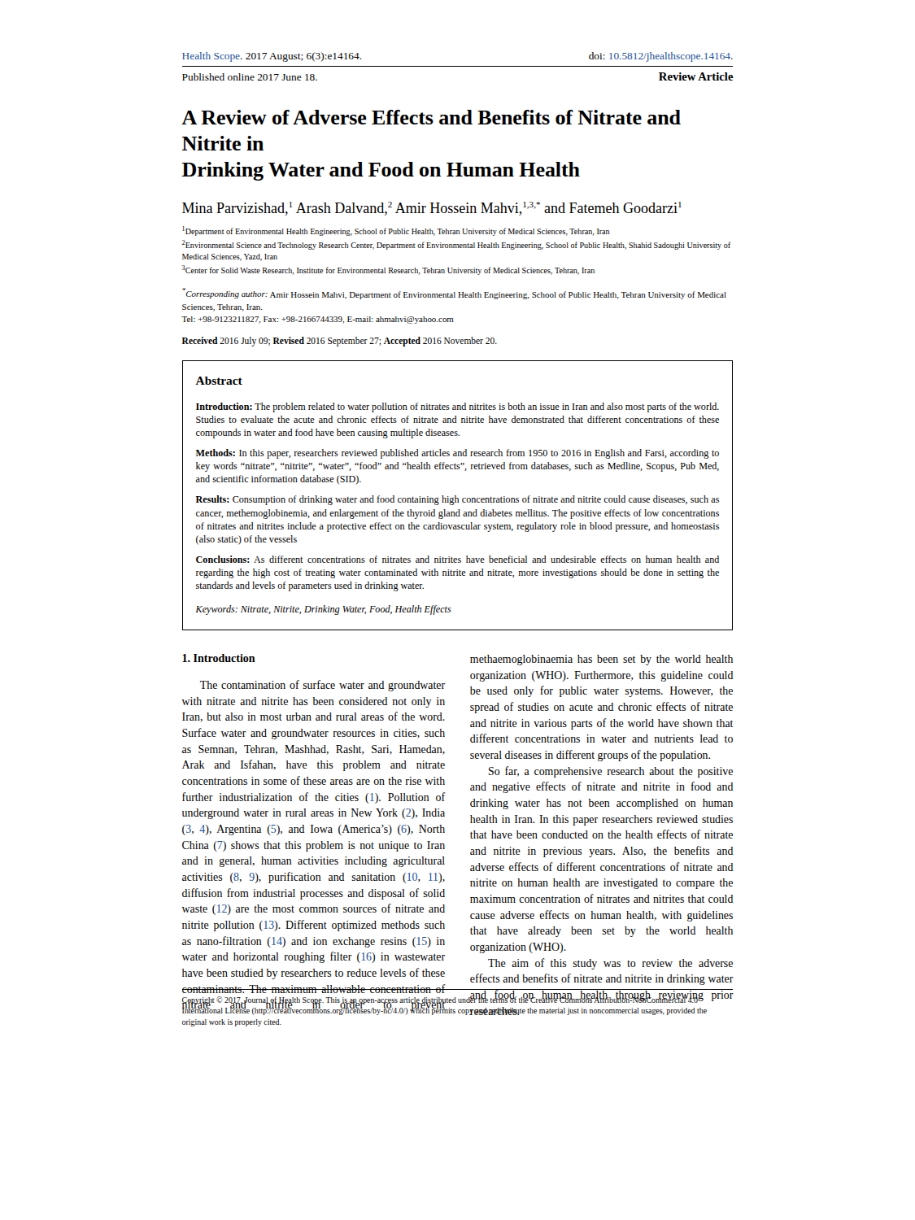Health Scope. 2017 August; 6(3):e14164.
doi: 10.5812/jhealthscope.14164.
Published online 2017 June 18.
Review Article
A Review of Adverse Effects and Benefits of Nitrate and Nitrite in
Drinking Water and Food on Human Health
Mina Parvizishad,1 Arash Dalvand,2 Amir Hossein Mahvi,1,3,* and Fatemeh Goodarzi1
1Department of Environmental Health Engineering, School of Public Health, Tehran University of Medical Sciences, Tehran, Iran
2Environmental Science and Technology Research Center, Department of Environmental Health Engineering, School of Public Health, Shahid Sadoughi University of Medical Sciences, Yazd, Iran
3Center for Solid Waste Research, Institute for Environmental Research, Tehran University of Medical Sciences, Tehran, Iran
*Corresponding author: Amir Hossein Mahvi, Department of Environmental Health Engineering, School of Public Health, Tehran University of Medical Sciences, Tehran, Iran.
Tel: +98-9123211827, Fax: +98-2166744339, E-mail: ahmahvi@yahoo.com
Received 2016 July 09; Revised 2016 September 27; Accepted 2016 November 20.
Abstract
Introduction: The problem related to water pollution of nitrates and nitrites is both an issue in Iran and also most parts of the world. Studies to evaluate the acute and chronic effects of nitrate and nitrite have demonstrated that different concentrations of these compounds in water and food have been causing multiple diseases.
Methods: In this paper, researchers reviewed published articles and research from 1950 to 2016 in English and Farsi, according to key words “nitrate”, “nitrite”, “water”, “food” and “health effects”, retrieved from databases, such as Medline, Scopus, Pub Med, and scientific information database (SID).
Results: Consumption of drinking water and food containing high concentrations of nitrate and nitrite could cause diseases, such as cancer, methemoglobinemia, and enlargement of the thyroid gland and diabetes mellitus. The positive effects of low concentrations of nitrates and nitrites include a protective effect on the cardiovascular system, regulatory role in blood pressure, and homeostasis (also static) of the vessels
Conclusions: As different concentrations of nitrates and nitrites have beneficial and undesirable effects on human health and regarding the high cost of treating water contaminated with nitrite and nitrate, more investigations should be done in setting the standards and levels of parameters used in drinking water.
Keywords: Nitrate, Nitrite, Drinking Water, Food, Health Effects
1. Introduction
The contamination of surface water and groundwater with nitrate and nitrite has been considered not only in Iran, but also in most urban and rural areas of the word. Surface water and groundwater resources in cities, such as Semnan, Tehran, Mashhad, Rasht, Sari, Hamedan, Arak and Isfahan, have this problem and nitrate concentrations in some of these areas are on the rise with further industrialization of the cities (1). Pollution of underground water in rural areas in New York (2), India (3, 4), Argentina (5), and Iowa (America’s) (6), North China (7) shows that this problem is not unique to Iran and in general, human activities including agricultural activities (8, 9), purification and sanitation (10, 11), diffusion from industrial processes and disposal of solid waste (12) are the most common sources of nitrate and nitrite pollution (13). Different optimized methods such as nano-filtration (14) and ion exchange resins (15) in water and horizontal roughing filter (16) in wastewater have been studied by researchers to reduce levels of these contaminants. The maximum allowable concentration of nitrate and nitrite in order to prevent methaemoglobinaemia has been set by the world health organization (WHO). Furthermore, this guideline could be used only for public water systems. However, the spread of studies on acute and chronic effects of nitrate and nitrite in various parts of the world have shown that different concentrations in water and nutrients lead to several diseases in different groups of the population.
So far, a comprehensive research about the positive and negative effects of nitrate and nitrite in food and drinking water has not been accomplished on human health in Iran. In this paper researchers reviewed studies that have been conducted on the health effects of nitrate and nitrite in previous years. Also, the benefits and adverse effects of different concentrations of nitrate and nitrite on human health are investigated to compare the maximum concentration of nitrates and nitrites that could cause adverse effects on human health, with guidelines that have already been set by the world health organization (WHO).
The aim of this study was to review the adverse effects and benefits of nitrate and nitrite in drinking water and food on human health through reviewing prior researches.
Copyright © 2017, Journal of Health Scope. This is an open-access article distributed under the terms of the Creative Commons Attribution-NonCommercial 4.0 International License (http://creativecommons.org/licenses/by-nc/4.0/) which permits copy and redistribute the material just in noncommercial usages, provided the original work is properly cited.